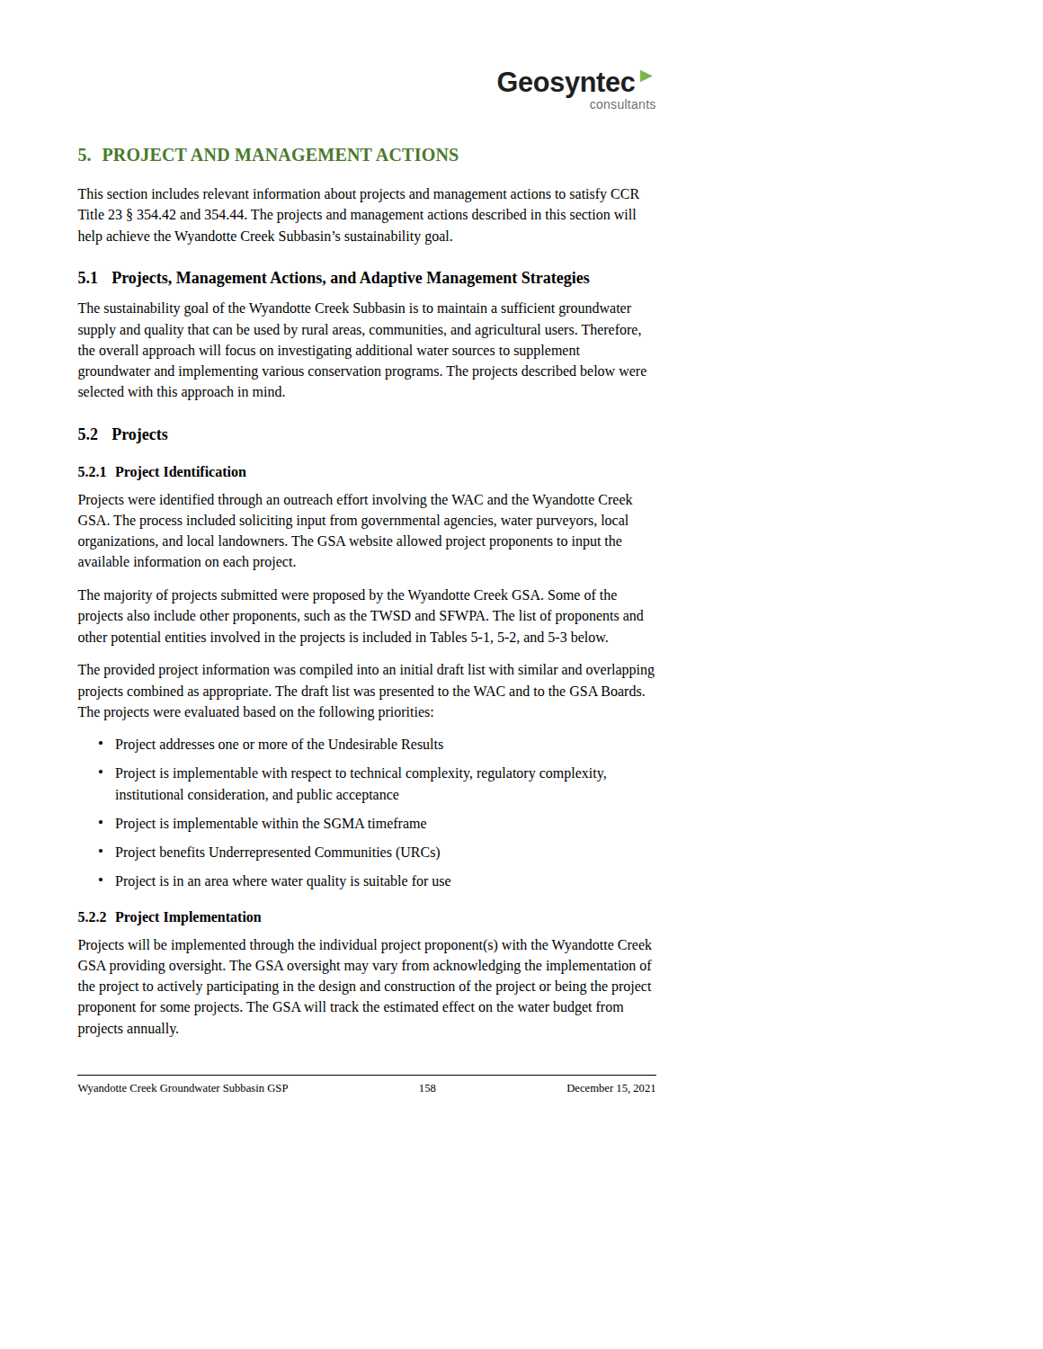Geosyntec►
consultants
5. PROJECT AND MANAGEMENT ACTIONS
This section includes relevant information about projects and management actions to satisfy CCR Title 23 § 354.42 and 354.44. The projects and management actions described in this section will help achieve the Wyandotte Creek Subbasin’s sustainability goal.
5.1 Projects, Management Actions, and Adaptive Management Strategies
The sustainability goal of the Wyandotte Creek Subbasin is to maintain a sufficient groundwater supply and quality that can be used by rural areas, communities, and agricultural users. Therefore, the overall approach will focus on investigating additional water sources to supplement groundwater and implementing various conservation programs. The projects described below were selected with this approach in mind.
5.2 Projects
5.2.1 Project Identification
Projects were identified through an outreach effort involving the WAC and the Wyandotte Creek GSA. The process included soliciting input from governmental agencies, water purveyors, local organizations, and local landowners. The GSA website allowed project proponents to input the available information on each project.
The majority of projects submitted were proposed by the Wyandotte Creek GSA. Some of the projects also include other proponents, such as the TWSD and SFWPA. The list of proponents and other potential entities involved in the projects is included in Tables 5-1, 5-2, and 5-3 below.
The provided project information was compiled into an initial draft list with similar and overlapping projects combined as appropriate. The draft list was presented to the WAC and to the GSA Boards. The projects were evaluated based on the following priorities:
Project addresses one or more of the Undesirable Results
Project is implementable with respect to technical complexity, regulatory complexity, institutional consideration, and public acceptance
Project is implementable within the SGMA timeframe
Project benefits Underrepresented Communities (URCs)
Project is in an area where water quality is suitable for use
5.2.2 Project Implementation
Projects will be implemented through the individual project proponent(s) with the Wyandotte Creek GSA providing oversight. The GSA oversight may vary from acknowledging the implementation of the project to actively participating in the design and construction of the project or being the project proponent for some projects. The GSA will track the estimated effect on the water budget from projects annually.
Wyandotte Creek Groundwater Subbasin GSP
158
December 15, 2021